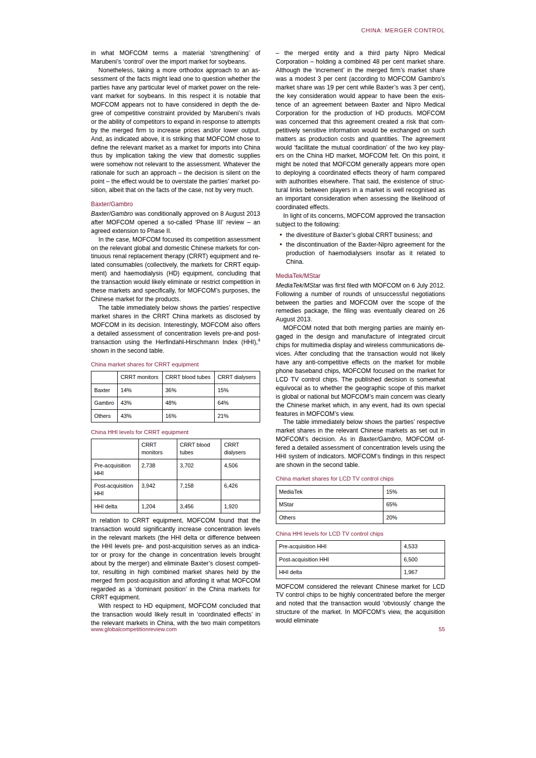CHINA: MERGER CONTROL
in what MOFCOM terms a material ‘strengthening’ of Marubeni’s ‘control’ over the import market for soybeans.
Nonetheless, taking a more orthodox approach to an assessment of the facts might lead one to question whether the parties have any particular level of market power on the relevant market for soybeans. In this respect it is notable that MOFCOM appears not to have considered in depth the degree of competitive constraint provided by Marubeni’s rivals or the ability of competitors to expand in response to attempts by the merged firm to increase prices and/or lower output. And, as indicated above, it is striking that MOFCOM chose to define the relevant market as a market for imports into China thus by implication taking the view that domestic supplies were somehow not relevant to the assessment. Whatever the rationale for such an approach – the decision is silent on the point – the effect would be to overstate the parties’ market position, albeit that on the facts of the case, not by very much.
Baxter/Gambro
Baxter/Gambro was conditionally approved on 8 August 2013 after MOFCOM opened a so-called ‘Phase III’ review – an agreed extension to Phase II.
In the case, MOFCOM focused its competition assessment on the relevant global and domestic Chinese markets for continuous renal replacement therapy (CRRT) equipment and related consumables (collectively, the markets for CRRT equipment) and haemodialysis (HD) equipment, concluding that the transaction would likely eliminate or restrict competition in these markets and specifically, for MOFCOM’s purposes, the Chinese market for the products.
The table immediately below shows the parties’ respective market shares in the CRRT China markets as disclosed by MOFCOM in its decision. Interestingly, MOFCOM also offers a detailed assessment of concentration levels pre-and post-transaction using the Herfindahl-Hirschmann Index (HHI),4 shown in the second table.
China market shares for CRRT equipment
| | CRRT monitors | CRRT blood tubes | CRRT dialysers |
| Baxter | 14% | 36% | 15% |
| Gambro | 43% | 48% | 64% |
| Others | 43% | 16% | 21% |
China HHI levels for CRRT equipment
| | CRRT monitors | CRRT blood tubes | CRRT dialysers |
| Pre-acquisition HHI | 2,738 | 3,702 | 4,506 |
| Post-acquisition HHI | 3,942 | 7,158 | 6,426 |
| HHI delta | 1,204 | 3,456 | 1,920 |
In relation to CRRT equipment, MOFCOM found that the transaction would significantly increase concentration levels in the relevant markets (the HHI delta or difference between the HHI levels pre- and post-acquisition serves as an indicator or proxy for the change in concentration levels brought about by the merger) and eliminate Baxter’s closest competitor, resulting in high combined market shares held by the merged firm post-acquisition and affording it what MOFCOM regarded as a ‘dominant position’ in the China markets for CRRT equipment.
With respect to HD equipment, MOFCOM concluded that the transaction would likely result in ‘coordinated effects’ in the relevant markets in China, with the two main competitors – the merged entity and a third party Nipro Medical Corporation – holding a combined 48 per cent market share. Although the ‘increment’ in the merged firm’s market share was a modest 3 per cent (according to MOFCOM Gambro’s market share was 19 per cent while Baxter’s was 3 per cent), the key consideration would appear to have been the existence of an agreement between Baxter and Nipro Medical Corporation for the production of HD products. MOFCOM was concerned that this agreement created a risk that competitively sensitive information would be exchanged on such matters as production costs and quantities. The agreement would ‘facilitate the mutual coordination’ of the two key players on the China HD market, MOFCOM felt. On this point, it might be noted that MOFCOM generally appears more open to deploying a coordinated effects theory of harm compared with authorities elsewhere. That said, the existence of structural links between players in a market is well recognised as an important consideration when assessing the likelihood of coordinated effects.
In light of its concerns, MOFCOM approved the transaction subject to the following:
the divestiture of Baxter’s global CRRT business; and
the discontinuation of the Baxter-Nipro agreement for the production of haemodialysers insofar as it related to China.
MediaTek/MStar
MediaTek/MStar was first filed with MOFCOM on 6 July 2012. Following a number of rounds of unsuccessful negotiations between the parties and MOFCOM over the scope of the remedies package, the filing was eventually cleared on 26 August 2013.
MOFCOM noted that both merging parties are mainly engaged in the design and manufacture of integrated circuit chips for multimedia display and wireless communications devices. After concluding that the transaction would not likely have any anti-competitive effects on the market for mobile phone baseband chips, MOFCOM focused on the market for LCD TV control chips. The published decision is somewhat equivocal as to whether the geographic scope of this market is global or national but MOFCOM’s main concern was clearly the Chinese market which, in any event, had its own special features in MOFCOM’s view.
The table immediately below shows the parties’ respective market shares in the relevant Chinese markets as set out in MOFCOM’s decision. As in Baxter/Gambro, MOFCOM offered a detailed assessment of concentration levels using the HHI system of indicators. MOFCOM’s findings in this respect are shown in the second table.
China market shares for LCD TV control chips
| MediaTek | 15% |
| MStar | 65% |
| Others | 20% |
China HHI levels for LCD TV control chips
| Pre-acquisition HHI | 4,533 |
| Post-acquisition HHI | 6,500 |
| HHI delta | 1,967 |
MOFCOM considered the relevant Chinese market for LCD TV control chips to be highly concentrated before the merger and noted that the transaction would ‘obviously’ change the structure of the market. In MOFCOM’s view, the acquisition would eliminate
www.globalcompetitionreview.com 55